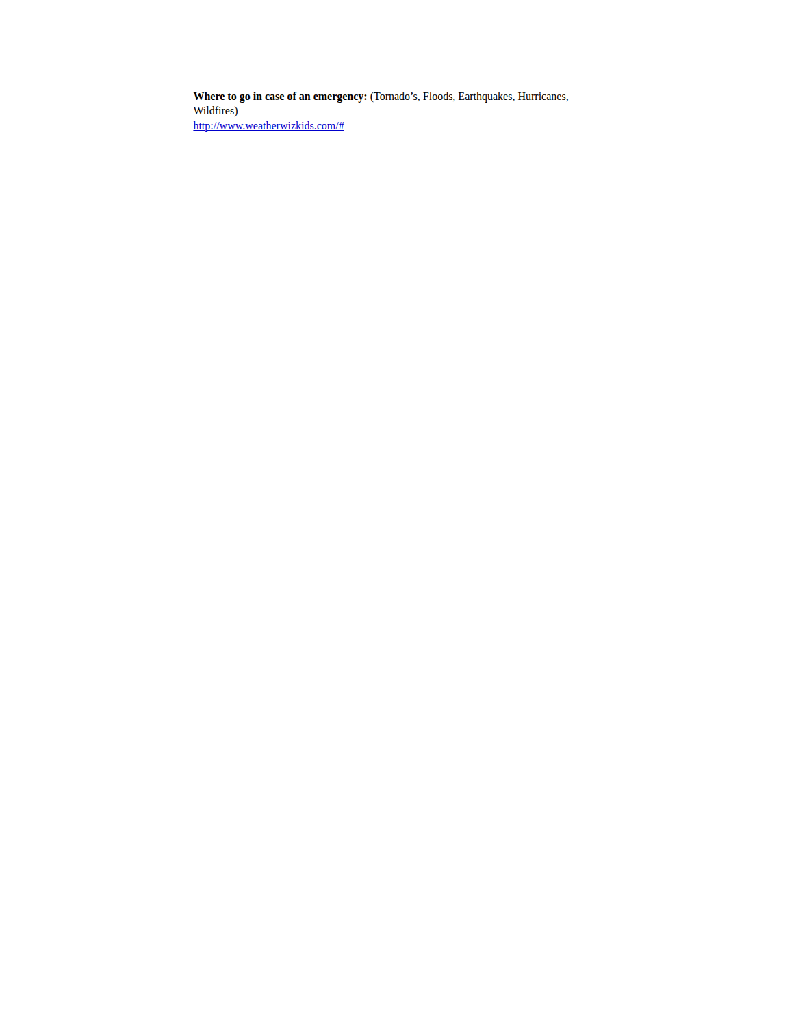Where to go in case of an emergency: (Tornado’s, Floods, Earthquakes, Hurricanes, Wildfires)
http://www.weatherwizkids.com/#